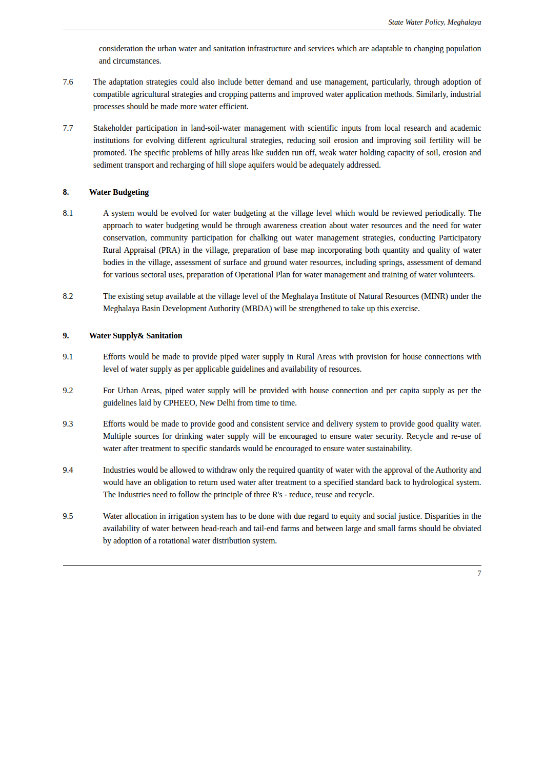State Water Policy, Meghalaya
consideration the urban water and sanitation infrastructure and services which are adaptable to changing population and circumstances.
7.6
The adaptation strategies could also include better demand and use management, particularly, through adoption of compatible agricultural strategies and cropping patterns and improved water application methods. Similarly, industrial processes should be made more water efficient.
7.7
Stakeholder participation in land-soil-water management with scientific inputs from local research and academic institutions for evolving different agricultural strategies, reducing soil erosion and improving soil fertility will be promoted. The specific problems of hilly areas like sudden run off, weak water holding capacity of soil, erosion and sediment transport and recharging of hill slope aquifers would be adequately addressed.
8. Water Budgeting
8.1
A system would be evolved for water budgeting at the village level which would be reviewed periodically. The approach to water budgeting would be through awareness creation about water resources and the need for water conservation, community participation for chalking out water management strategies, conducting Participatory Rural Appraisal (PRA) in the village, preparation of base map incorporating both quantity and quality of water bodies in the village, assessment of surface and ground water resources, including springs, assessment of demand for various sectoral uses, preparation of Operational Plan for water management and training of water volunteers.
8.2
The existing setup available at the village level of the Meghalaya Institute of Natural Resources (MINR) under the Meghalaya Basin Development Authority (MBDA) will be strengthened to take up this exercise.
9. Water Supply& Sanitation
9.1
Efforts would be made to provide piped water supply in Rural Areas with provision for house connections with level of water supply as per applicable guidelines and availability of resources.
9.2
For Urban Areas, piped water supply will be provided with house connection and per capita supply as per the guidelines laid by CPHEEO, New Delhi from time to time.
9.3
Efforts would be made to provide good and consistent service and delivery system to provide good quality water. Multiple sources for drinking water supply will be encouraged to ensure water security. Recycle and re-use of water after treatment to specific standards would be encouraged to ensure water sustainability.
9.4
Industries would be allowed to withdraw only the required quantity of water with the approval of the Authority and would have an obligation to return used water after treatment to a specified standard back to hydrological system. The Industries need to follow the principle of three R's - reduce, reuse and recycle.
9.5
Water allocation in irrigation system has to be done with due regard to equity and social justice. Disparities in the availability of water between head-reach and tail-end farms and between large and small farms should be obviated by adoption of a rotational water distribution system.
7